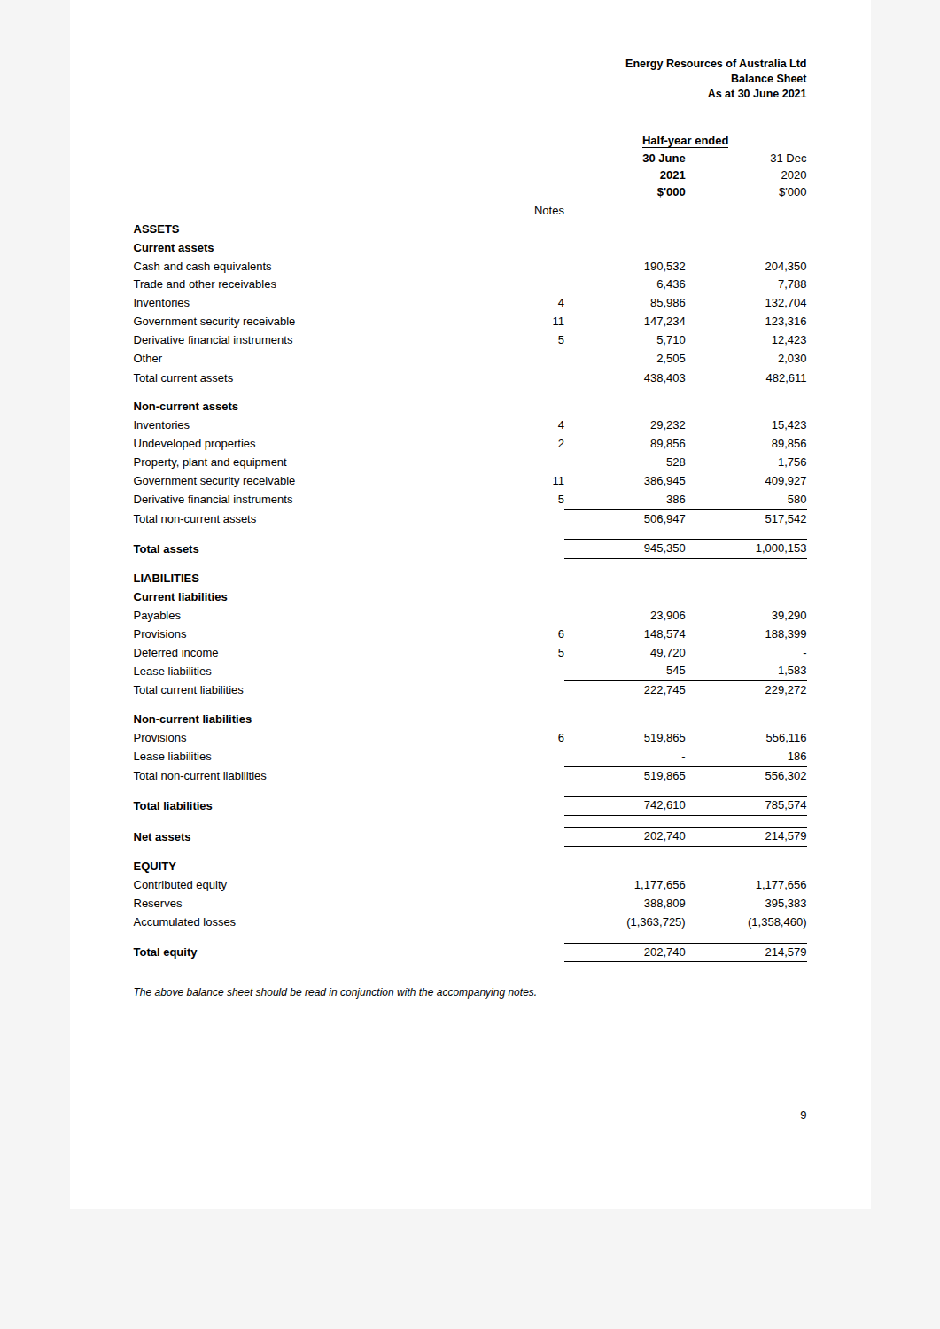Energy Resources of Australia Ltd
Balance Sheet
As at 30 June 2021
| | | Half-year ended |
| --- | --- | --- |
| | | 30 June 2021 $'000 | 31 Dec 2020 $'000 |
| | Notes | | |
| ASSETS | | | |
| Current assets | | | |
| Cash and cash equivalents | | 190,532 | 204,350 |
| Trade and other receivables | | 6,436 | 7,788 |
| Inventories | 4 | 85,986 | 132,704 |
| Government security receivable | 11 | 147,234 | 123,316 |
| Derivative financial instruments | 5 | 5,710 | 12,423 |
| Other | | 2,505 | 2,030 |
| Total current assets | | 438,403 | 482,611 |
| Non-current assets | | | |
| Inventories | 4 | 29,232 | 15,423 |
| Undeveloped properties | 2 | 89,856 | 89,856 |
| Property, plant and equipment | | 528 | 1,756 |
| Government security receivable | 11 | 386,945 | 409,927 |
| Derivative financial instruments | 5 | 386 | 580 |
| Total non-current assets | | 506,947 | 517,542 |
| Total assets | | 945,350 | 1,000,153 |
| LIABILITIES | | | |
| Current liabilities | | | |
| Payables | | 23,906 | 39,290 |
| Provisions | 6 | 148,574 | 188,399 |
| Deferred income | 5 | 49,720 | - |
| Lease liabilities | | 545 | 1,583 |
| Total current liabilities | | 222,745 | 229,272 |
| Non-current liabilities | | | |
| Provisions | 6 | 519,865 | 556,116 |
| Lease liabilities | | - | 186 |
| Total non-current liabilities | | 519,865 | 556,302 |
| Total liabilities | | 742,610 | 785,574 |
| Net assets | | 202,740 | 214,579 |
| EQUITY | | | |
| Contributed equity | | 1,177,656 | 1,177,656 |
| Reserves | | 388,809 | 395,383 |
| Accumulated losses | | (1,363,725) | (1,358,460) |
| Total equity | | 202,740 | 214,579 |
The above balance sheet should be read in conjunction with the accompanying notes.
9